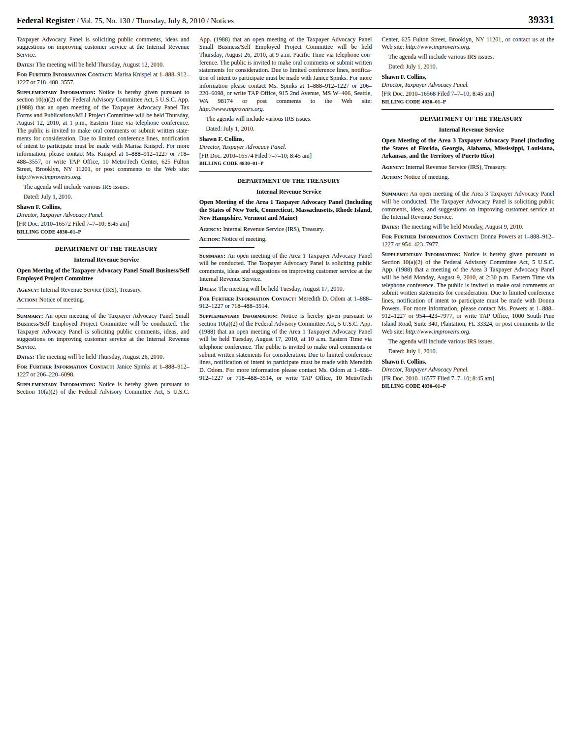Federal Register / Vol. 75, No. 130 / Thursday, July 8, 2010 / Notices
39331
Taxpayer Advocacy Panel is soliciting public comments, ideas and suggestions on improving customer service at the Internal Revenue Service.
Dates: The meeting will be held Thursday, August 12, 2010.
For Further Information Contact: Marisa Knispel at 1–888–912–1227 or 718–488–3557.
Supplementary Information: Notice is hereby given pursuant to section 10(a)(2) of the Federal Advisory Committee Act, 5 U.S.C. App. (1988) that an open meeting of the Taxpayer Advocacy Panel Tax Forms and Publications/MLI Project Committee will be held Thursday, August 12, 2010, at 1 p.m., Eastern Time via telephone conference. The public is invited to make oral comments or submit written statements for consideration. Due to limited conference lines, notification of intent to participate must be made with Marisa Knispel. For more information, please contact Ms. Knispel at 1–888–912–1227 or 718–488–3557, or write TAP Office, 10 MetroTech Center, 625 Fulton Street, Brooklyn, NY 11201, or post comments to the Web site: http://www.improveirs.org.
The agenda will include various IRS issues.
Dated: July 1, 2010.
Shawn F. Collins,
Director, Taxpayer Advocacy Panel.
[FR Doc. 2010–16572 Filed 7–7–10; 8:45 am]
BILLING CODE 4830–01–P
DEPARTMENT OF THE TREASURY
Internal Revenue Service
Open Meeting of the Taxpayer Advocacy Panel Small Business/Self Employed Project Committee
Agency: Internal Revenue Service (IRS), Treasury.
Action: Notice of meeting.
Summary: An open meeting of the Taxpayer Advocacy Panel Small Business/Self Employed Project Committee will be conducted. The Taxpayer Advocacy Panel is soliciting public comments, ideas, and suggestions on improving customer service at the Internal Revenue Service.
Dates: The meeting will be held Thursday, August 26, 2010.
For Further Information Contact: Janice Spinks at 1–888–912–1227 or 206–220–6098.
Supplementary Information: Notice is hereby given pursuant to Section 10(a)(2) of the Federal Advisory Committee Act, 5 U.S.C. App. (1988) that an open meeting of the Taxpayer Advocacy Panel Small Business/Self Employed Project Committee will be held Thursday, August 26, 2010, at 9 a.m. Pacific Time via telephone conference. The public is invited to make oral comments or submit written statements for consideration. Due to limited conference lines, notification of intent to participate must be made with Janice Spinks. For more information please contact Ms. Spinks at 1–888–912–1227 or 206–220–6098, or write TAP Office, 915 2nd Avenue, MS W–406, Seattle, WA 98174 or post comments to the Web site: http://www.improveirs.org.
The agenda will include various IRS issues.
Dated: July 1, 2010.
Shawn F. Collins,
Director, Taxpayer Advocacy Panel.
[FR Doc. 2010–16574 Filed 7–7–10; 8:45 am]
BILLING CODE 4830–01–P
DEPARTMENT OF THE TREASURY
Internal Revenue Service
Open Meeting of the Area 1 Taxpayer Advocacy Panel (Including the States of New York, Connecticut, Massachusetts, Rhode Island, New Hampshire, Vermont and Maine)
Agency: Internal Revenue Service (IRS), Treasury.
Action: Notice of meeting.
Summary: An open meeting of the Area 1 Taxpayer Advocacy Panel will be conducted. The Taxpayer Advocacy Panel is soliciting public comments, ideas and suggestions on improving customer service at the Internal Revenue Service.
Dates: The meeting will be held Tuesday, August 17, 2010.
For Further Information Contact: Meredith D. Odom at 1–888–912–1227 or 718–488–3514.
Supplementary Information: Notice is hereby given pursuant to section 10(a)(2) of the Federal Advisory Committee Act, 5 U.S.C. App. (1988) that an open meeting of the Area 1 Taxpayer Advocacy Panel will be held Tuesday, August 17, 2010, at 10 a.m. Eastern Time via telephone conference. The public is invited to make oral comments or submit written statements for consideration. Due to limited conference lines, notification of intent to participate must be made with Meredith D. Odom. For more information please contact Ms. Odom at 1–888–912–1227 or 718–488–3514, or write TAP Office, 10 MetroTech Center, 625 Fulton Street, Brooklyn, NY 11201, or contact us at the Web site: http://www.improveirs.org.
The agenda will include various IRS issues.
Dated: July 1, 2010.
Shawn F. Collins,
Director, Taxpayer Advocacy Panel.
[FR Doc. 2010–16568 Filed 7–7–10; 8:45 am]
BILLING CODE 4830–01–P
DEPARTMENT OF THE TREASURY
Internal Revenue Service
Open Meeting of the Area 3 Taxpayer Advocacy Panel (Including the States of Florida, Georgia, Alabama, Mississippi, Louisiana, Arkansas, and the Territory of Puerto Rico)
Agency: Internal Revenue Service (IRS), Treasury.
Action: Notice of meeting.
Summary: An open meeting of the Area 3 Taxpayer Advocacy Panel will be conducted. The Taxpayer Advocacy Panel is soliciting public comments, ideas, and suggestions on improving customer service at the Internal Revenue Service.
Dates: The meeting will be held Monday, August 9, 2010.
For Further Information Contact: Donna Powers at 1–888–912–1227 or 954–423–7977.
Supplementary Information: Notice is hereby given pursuant to Section 10(a)(2) of the Federal Advisory Committee Act, 5 U.S.C. App. (1988) that a meeting of the Area 3 Taxpayer Advocacy Panel will be held Monday, August 9, 2010, at 2:30 p.m. Eastern Time via telephone conference. The public is invited to make oral comments or submit written statements for consideration. Due to limited conference lines, notification of intent to participate must be made with Donna Powers. For more information, please contact Ms. Powers at 1–888–912–1227 or 954–423–7977, or write TAP Office, 1000 South Pine Island Road, Suite 340, Plantation, FL 33324, or post comments to the Web site: http://www.improveirs.org.
The agenda will include various IRS issues.
Dated: July 1, 2010.
Shawn F. Collins,
Director, Taxpayer Advocacy Panel.
[FR Doc. 2010–16577 Filed 7–7–10; 8:45 am]
BILLING CODE 4830–01–P